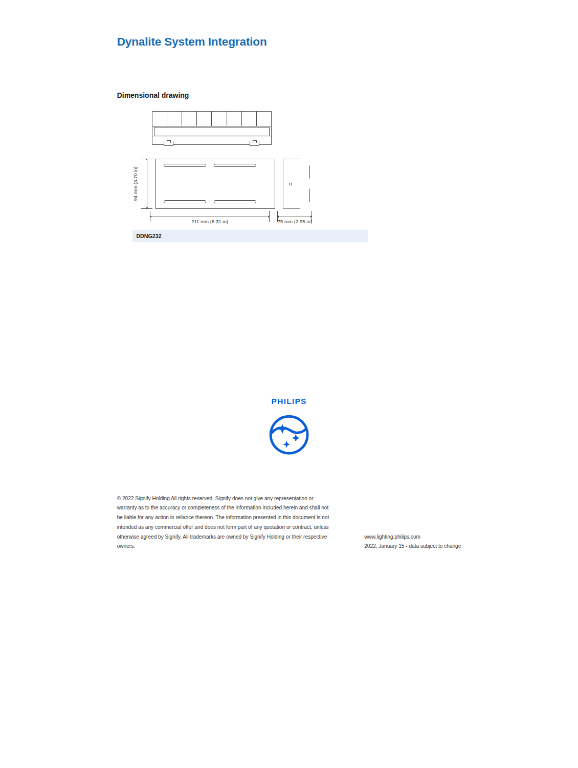Dynalite System Integration
Dimensional drawing
94 mm (3.70 in)
211 mm (8.31 in)
75 mm (2.95 in)
DDNG232
PHILIPS
© 2022 Signify Holding All rights reserved. Signify does not give any representation or warranty as to the accuracy or completeness of the information included herein and shall not be liable for any action in reliance thereon. The information presented in this document is not intended as any commercial offer and does not form part of any quotation or contract, unless otherwise agreed by Signify. All trademarks are owned by Signify Holding or their respective owners.
www.lighting.philips.com
2022, January 15 - data subject to change